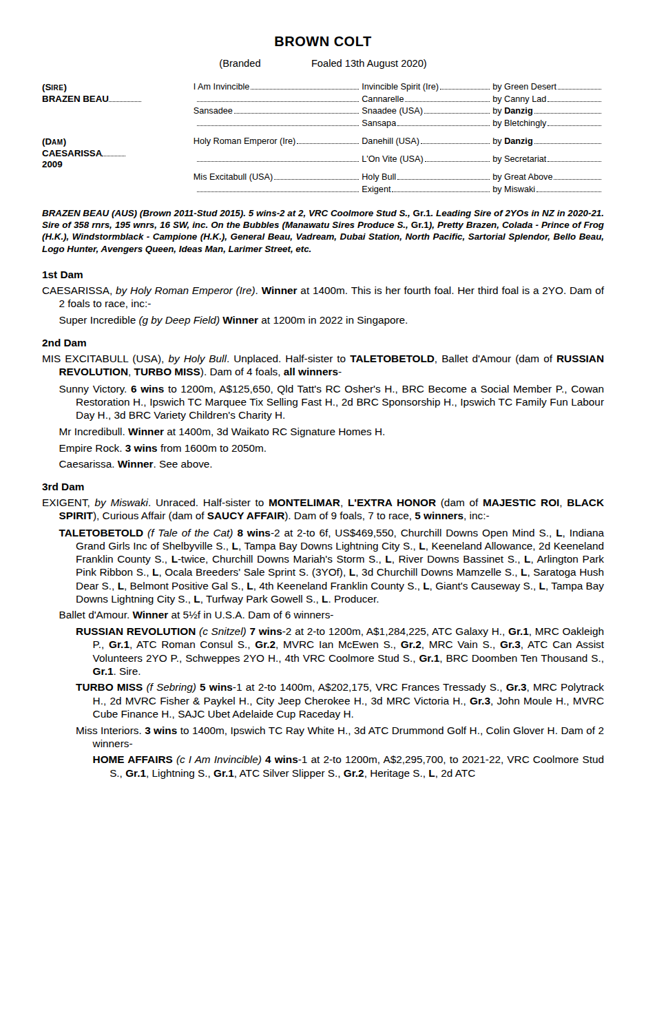BROWN COLT
(Branded Foaled 13th August 2020)
| (S IRE ) BRAZEN BEAU | I Am Invincible | Invincible Spirit (Ire) | by Green Desert |
| | Cannarelle | by Canny Lad |
| | Sansadee | Snaadee (USA) | by Danzig |
| | | Sansapa | by Bletchingly |
| (D AM ) CAESARISSA 2009 | Holy Roman Emperor (Ire) | Danehill (USA) | by Danzig |
| | L'On Vite (USA) | by Secretariat |
| | Mis Excitabull (USA) | Holy Bull | by Great Above |
| | | Exigent | by Miswaki |
BRAZEN BEAU (AUS) (Brown 2011-Stud 2015). 5 wins-2 at 2, VRC Coolmore Stud S., Gr.1. Leading Sire of 2YOs in NZ in 2020-21. Sire of 358 rnrs, 195 wnrs, 16 SW, inc. On the Bubbles (Manawatu Sires Produce S., Gr.1), Pretty Brazen, Colada - Prince of Frog (H.K.), Windstormblack - Campione (H.K.), General Beau, Vadream, Dubai Station, North Pacific, Sartorial Splendor, Bello Beau, Logo Hunter, Avengers Queen, Ideas Man, Larimer Street, etc.
1st Dam
CAESARISSA, by Holy Roman Emperor (Ire). Winner at 1400m. This is her fourth foal. Her third foal is a 2YO. Dam of 2 foals to race, inc:-
Super Incredible (g by Deep Field) Winner at 1200m in 2022 in Singapore.
2nd Dam
MIS EXCITABULL (USA), by Holy Bull. Unplaced. Half-sister to TALETOBETOLD, Ballet d'Amour (dam of RUSSIAN REVOLUTION, TURBO MISS). Dam of 4 foals, all winners-
Sunny Victory. 6 wins to 1200m, A$125,650, Qld Tatt's RC Osher's H., BRC Become a Social Member P., Cowan Restoration H., Ipswich TC Marquee Tix Selling Fast H., 2d BRC Sponsorship H., Ipswich TC Family Fun Labour Day H., 3d BRC Variety Children's Charity H.
Mr Incredibull. Winner at 1400m, 3d Waikato RC Signature Homes H.
Empire Rock. 3 wins from 1600m to 2050m.
Caesarissa. Winner. See above.
3rd Dam
EXIGENT, by Miswaki. Unraced. Half-sister to MONTELIMAR, L'EXTRA HONOR (dam of MAJESTIC ROI, BLACK SPIRIT), Curious Affair (dam of SAUCY AFFAIR). Dam of 9 foals, 7 to race, 5 winners, inc:-
TALETOBETOLD (f Tale of the Cat) 8 wins-2 at 2-to 6f, US$469,550, Churchill Downs Open Mind S., L, Indiana Grand Girls Inc of Shelbyville S., L, Tampa Bay Downs Lightning City S., L, Keeneland Allowance, 2d Keeneland Franklin County S., L-twice, Churchill Downs Mariah's Storm S., L, River Downs Bassinet S., L, Arlington Park Pink Ribbon S., L, Ocala Breeders' Sale Sprint S. (3YOf), L, 3d Churchill Downs Mamzelle S., L, Saratoga Hush Dear S., L, Belmont Positive Gal S., L, 4th Keeneland Franklin County S., L, Giant's Causeway S., L, Tampa Bay Downs Lightning City S., L, Turfway Park Gowell S., L. Producer.
Ballet d'Amour. Winner at 5½f in U.S.A. Dam of 6 winners-
RUSSIAN REVOLUTION (c Snitzel) 7 wins-2 at 2-to 1200m, A$1,284,225, ATC Galaxy H., Gr.1, MRC Oakleigh P., Gr.1, ATC Roman Consul S., Gr.2, MVRC Ian McEwen S., Gr.2, MRC Vain S., Gr.3, ATC Can Assist Volunteers 2YO P., Schweppes 2YO H., 4th VRC Coolmore Stud S., Gr.1, BRC Doomben Ten Thousand S., Gr.1. Sire.
TURBO MISS (f Sebring) 5 wins-1 at 2-to 1400m, A$202,175, VRC Frances Tressady S., Gr.3, MRC Polytrack H., 2d MVRC Fisher & Paykel H., City Jeep Cherokee H., 3d MRC Victoria H., Gr.3, John Moule H., MVRC Cube Finance H., SAJC Ubet Adelaide Cup Raceday H.
Miss Interiors. 3 wins to 1400m, Ipswich TC Ray White H., 3d ATC Drummond Golf H., Colin Glover H. Dam of 2 winners-
HOME AFFAIRS (c I Am Invincible) 4 wins-1 at 2-to 1200m, A$2,295,700, to 2021-22, VRC Coolmore Stud S., Gr.1, Lightning S., Gr.1, ATC Silver Slipper S., Gr.2, Heritage S., L, 2d ATC